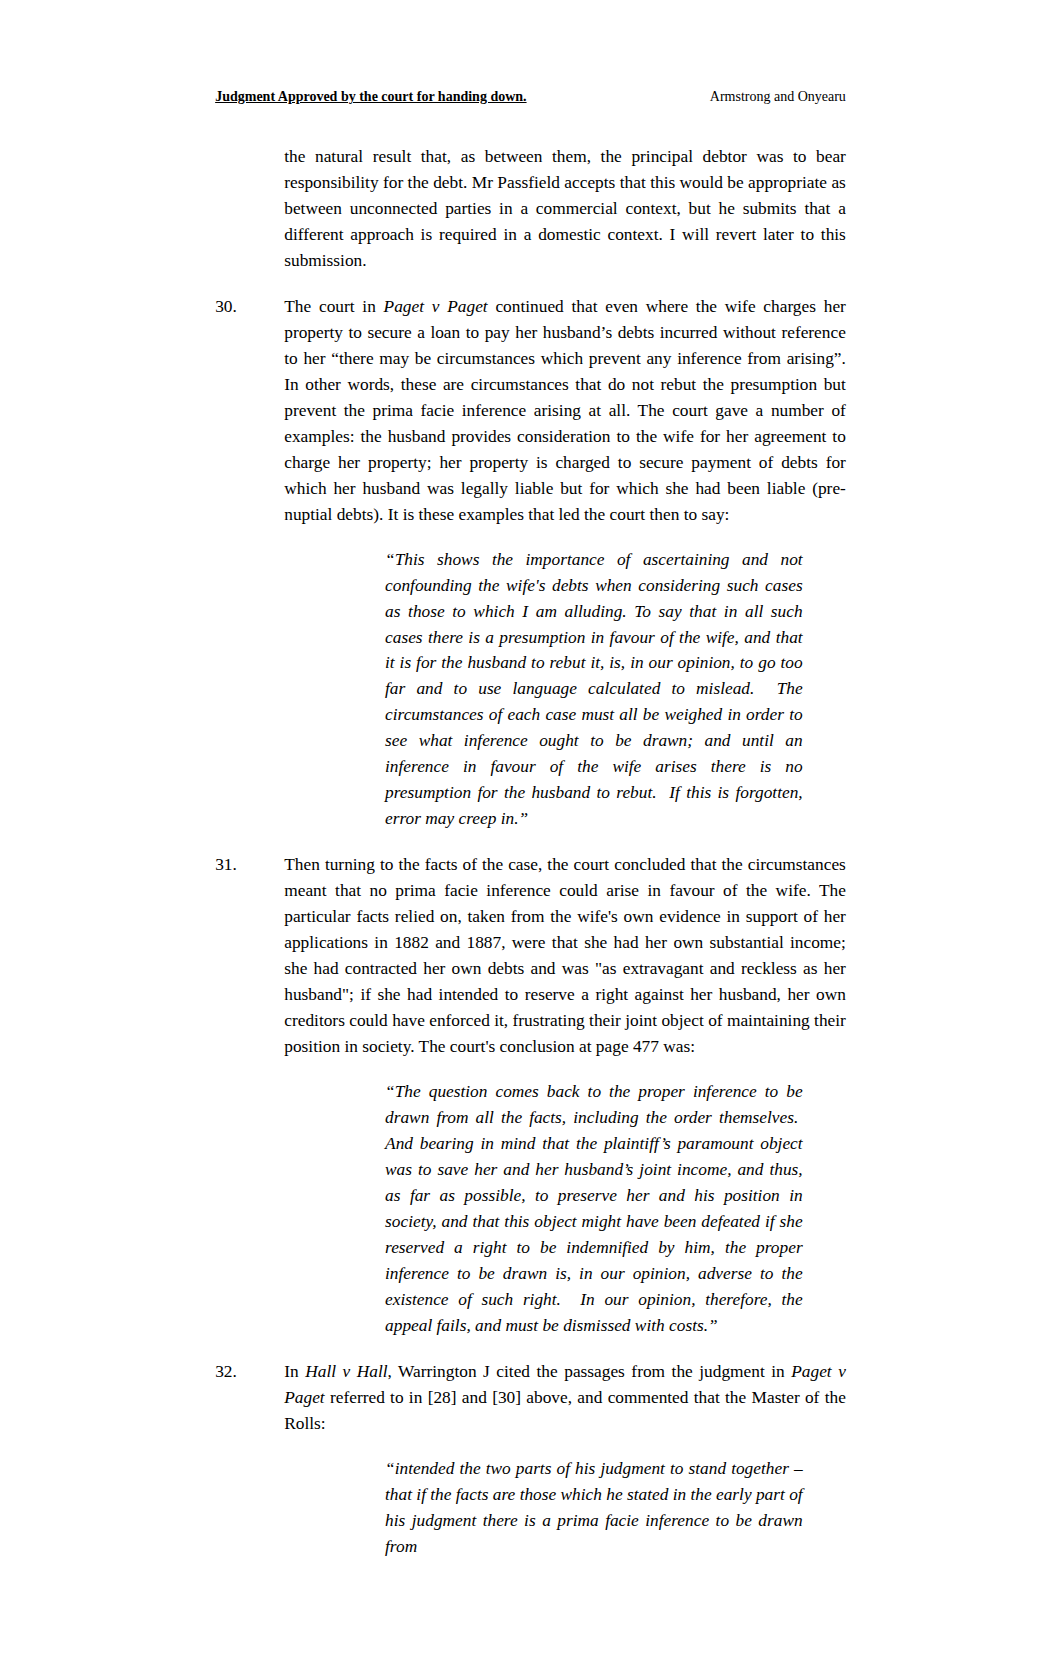Judgment Approved by the court for handing down. Armstrong and Onyearu
the natural result that, as between them, the principal debtor was to bear responsibility for the debt. Mr Passfield accepts that this would be appropriate as between unconnected parties in a commercial context, but he submits that a different approach is required in a domestic context. I will revert later to this submission.
30. The court in Paget v Paget continued that even where the wife charges her property to secure a loan to pay her husband’s debts incurred without reference to her “there may be circumstances which prevent any inference from arising”. In other words, these are circumstances that do not rebut the presumption but prevent the prima facie inference arising at all. The court gave a number of examples: the husband provides consideration to the wife for her agreement to charge her property; her property is charged to secure payment of debts for which her husband was legally liable but for which she had been liable (pre-nuptial debts). It is these examples that led the court then to say:
“This shows the importance of ascertaining and not confounding the wife's debts when considering such cases as those to which I am alluding. To say that in all such cases there is a presumption in favour of the wife, and that it is for the husband to rebut it, is, in our opinion, to go too far and to use language calculated to mislead. The circumstances of each case must all be weighed in order to see what inference ought to be drawn; and until an inference in favour of the wife arises there is no presumption for the husband to rebut. If this is forgotten, error may creep in.”
31. Then turning to the facts of the case, the court concluded that the circumstances meant that no prima facie inference could arise in favour of the wife. The particular facts relied on, taken from the wife's own evidence in support of her applications in 1882 and 1887, were that she had her own substantial income; she had contracted her own debts and was "as extravagant and reckless as her husband"; if she had intended to reserve a right against her husband, her own creditors could have enforced it, frustrating their joint object of maintaining their position in society. The court's conclusion at page 477 was:
“The question comes back to the proper inference to be drawn from all the facts, including the order themselves. And bearing in mind that the plaintiff’s paramount object was to save her and her husband’s joint income, and thus, as far as possible, to preserve her and his position in society, and that this object might have been defeated if she reserved a right to be indemnified by him, the proper inference to be drawn is, in our opinion, adverse to the existence of such right. In our opinion, therefore, the appeal fails, and must be dismissed with costs.”
32. In Hall v Hall, Warrington J cited the passages from the judgment in Paget v Paget referred to in [28] and [30] above, and commented that the Master of the Rolls:
“intended the two parts of his judgment to stand together – that if the facts are those which he stated in the early part of his judgment there is a prima facie inference to be drawn from